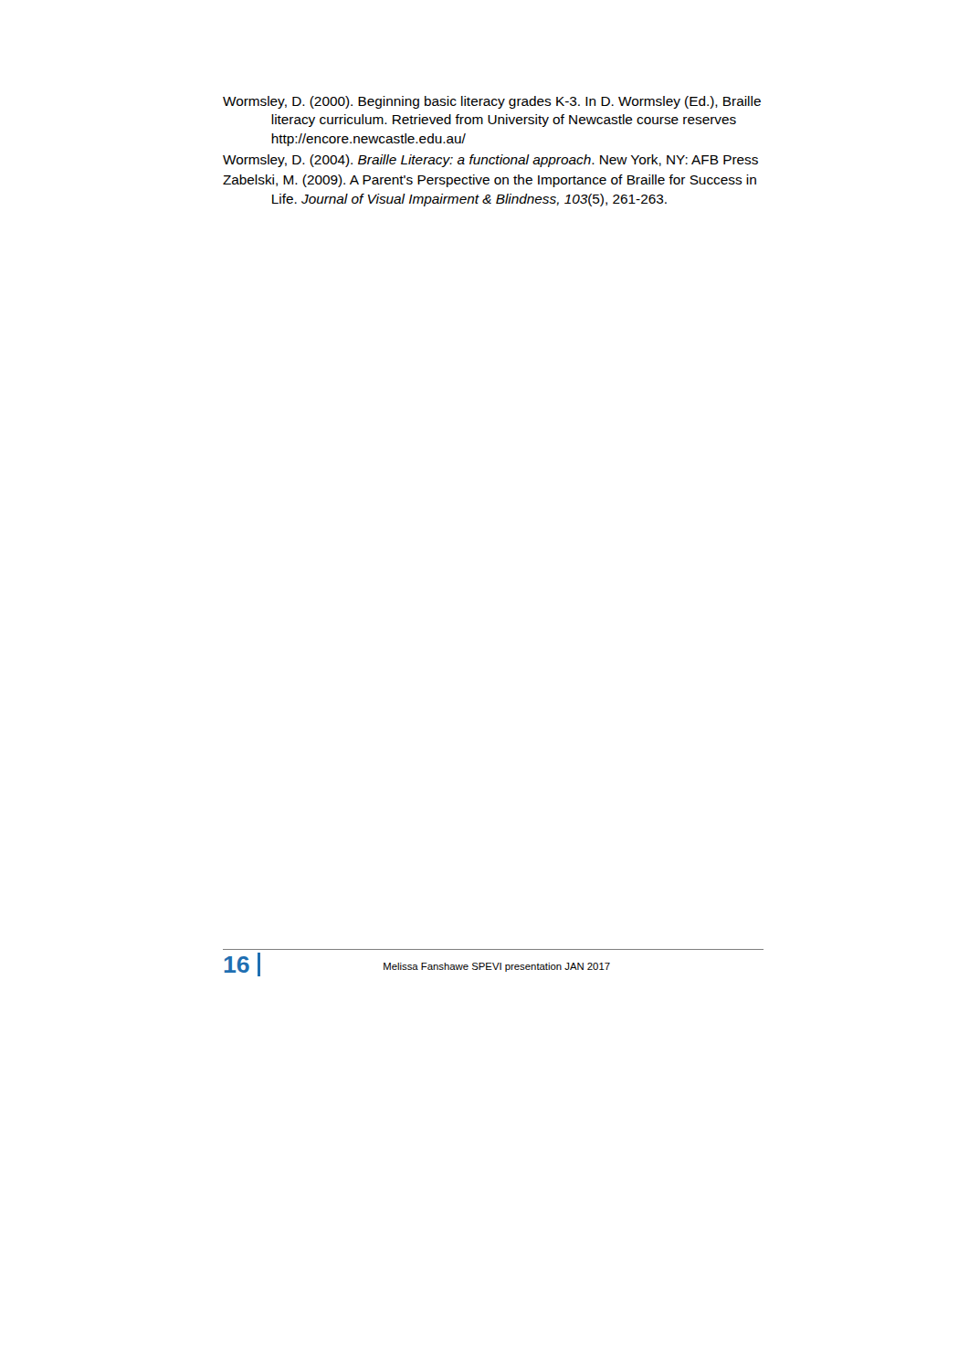Wormsley, D. (2000). Beginning basic literacy grades K-3. In D. Wormsley (Ed.), Braille literacy curriculum. Retrieved from University of Newcastle course reserves http://encore.newcastle.edu.au/
Wormsley, D. (2004). Braille Literacy: a functional approach. New York, NY: AFB Press
Zabelski, M. (2009). A Parent's Perspective on the Importance of Braille for Success in Life. Journal of Visual Impairment & Blindness, 103(5), 261-263.
16
Melissa Fanshawe SPEVI presentation JAN 2017